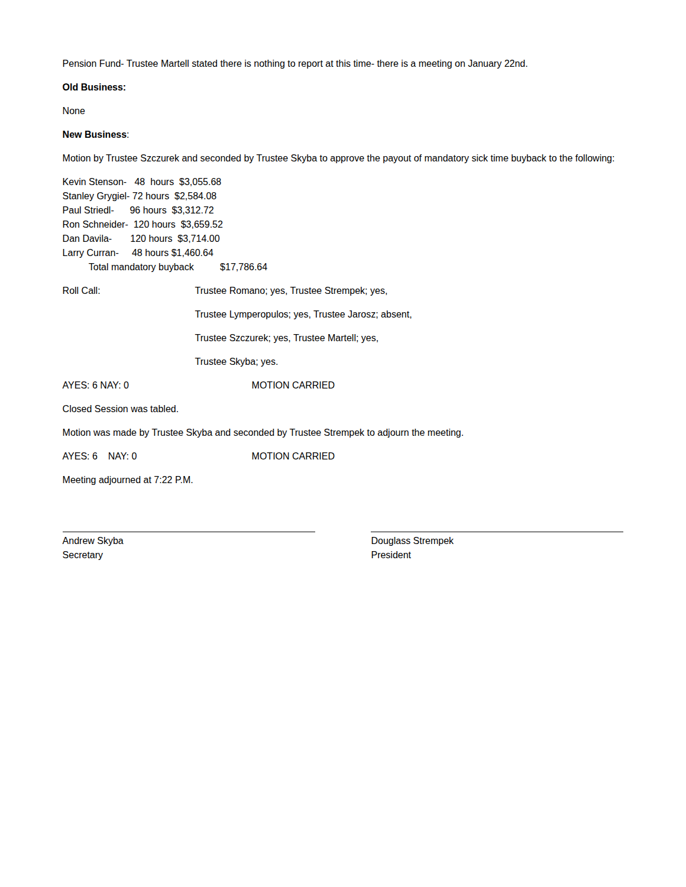Pension Fund- Trustee Martell stated there is nothing to report at this time- there is a meeting on January 22nd.
Old Business:
None
New Business:
Motion by Trustee Szczurek and seconded by Trustee Skyba to approve the payout of mandatory sick time buyback to the following:
Kevin Stenson- 48 hours $3,055.68 Stanley Grygiel- 72 hours $2,584.08 Paul Striedl- 96 hours $3,312.72 Ron Schneider- 120 hours $3,659.52 Dan Davila- 120 hours $3,714.00 Larry Curran- 48 hours $1,460.64 Total mandatory buyback $17,786.64
Roll Call:
Trustee Romano; yes, Trustee Strempek; yes,
Trustee Lymperopulos; yes, Trustee Jarosz; absent,
Trustee Szczurek; yes, Trustee Martell; yes,
Trustee Skyba; yes.
AYES: 6 NAY: 0
MOTION CARRIED
Closed Session was tabled.
Motion was made by Trustee Skyba and seconded by Trustee Strempek to adjourn the meeting.
AYES: 6 NAY: 0
MOTION CARRIED
Meeting adjourned at 7:22 P.M.
Andrew Skyba
Secretary
Douglass Strempek
President